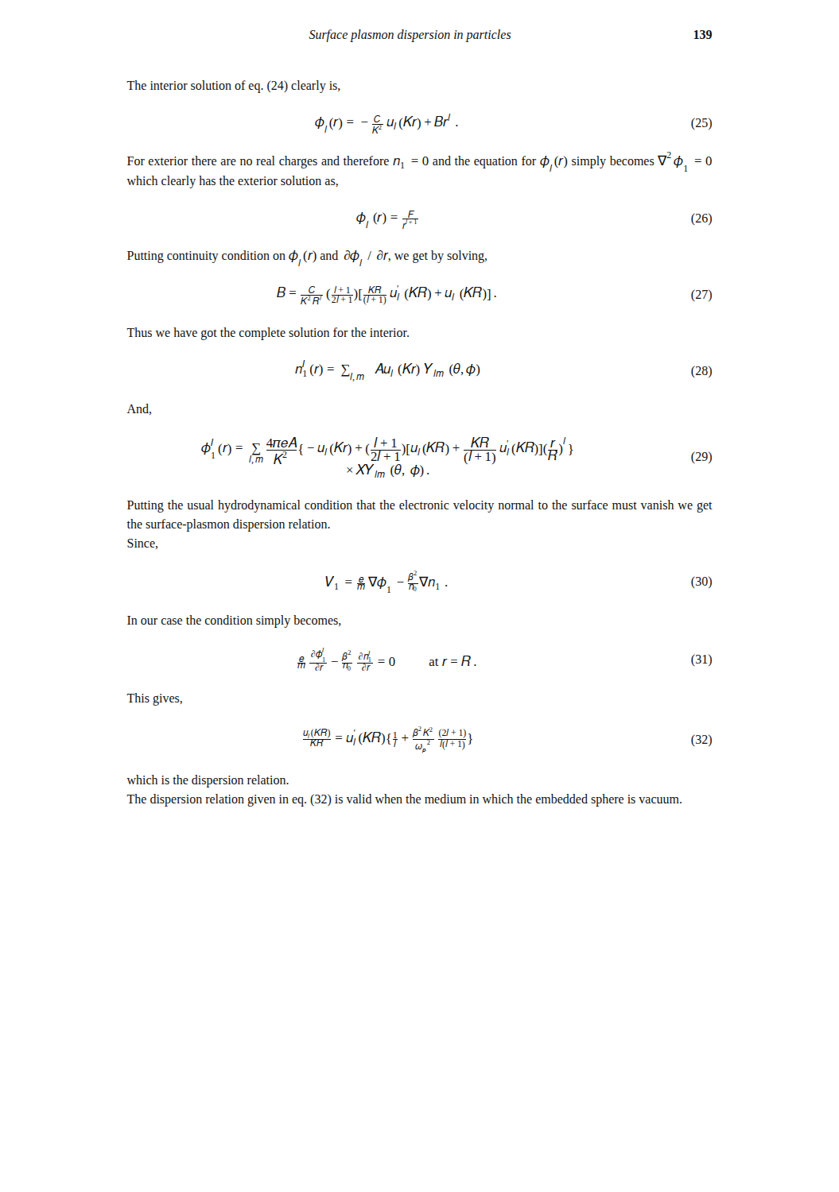Surface plasmon dispersion in particles 139
The interior solution of eq. (24) clearly is,
ϕl (r) = − CK2 ul (Kr) + Brl .
(25)
For exterior there are no real charges and therefore n1=0 and the equation for ϕl(r) simply becomes ∇2ϕ1=0 which clearly has the exterior solution as,
ϕl (r) = Frl+1
(26)
Putting continuity condition on ϕl(r) and ∂ϕl/∂r, we get by solving,
B = CK2Rl ( l+12l+1 ) [ KR(l+1) ul′ (KR) + ul (KR) ] .
(27)
Thus we have got the complete solution for the interior.
n1I (r) = ∑l,m A ul (Kr) Ylm (θ,ϕ)
(28)
And,
ϕ1I (r) = ∑l,m 4πeAK2 { − ul(Kr) + ( l+12l+1 ) [ ul(KR) + KR(l+1) ul′(KR) ] (rR) l } × X Ylm (θ,ϕ) .
(29)
Putting the usual hydrodynamical condition that the electronic velocity normal to the surface must vanish we get the surface-plasmon dispersion relation.
Since,
V1˙ = em ∇ϕ1 − β2n0 ∇n1 .
(30)
In our case the condition simply becomes,
em ∂ϕ1I∂r − β2n0 ∂n1I∂r = 0 at r=R.
(31)
This gives,
ul(KR) KR = ul′ (KR) { 1l + β2K2ωp2 (2l+1)l(l+1) }
(32)
which is the dispersion relation.
The dispersion relation given in eq. (32) is valid when the medium in which the embedded sphere is vacuum.